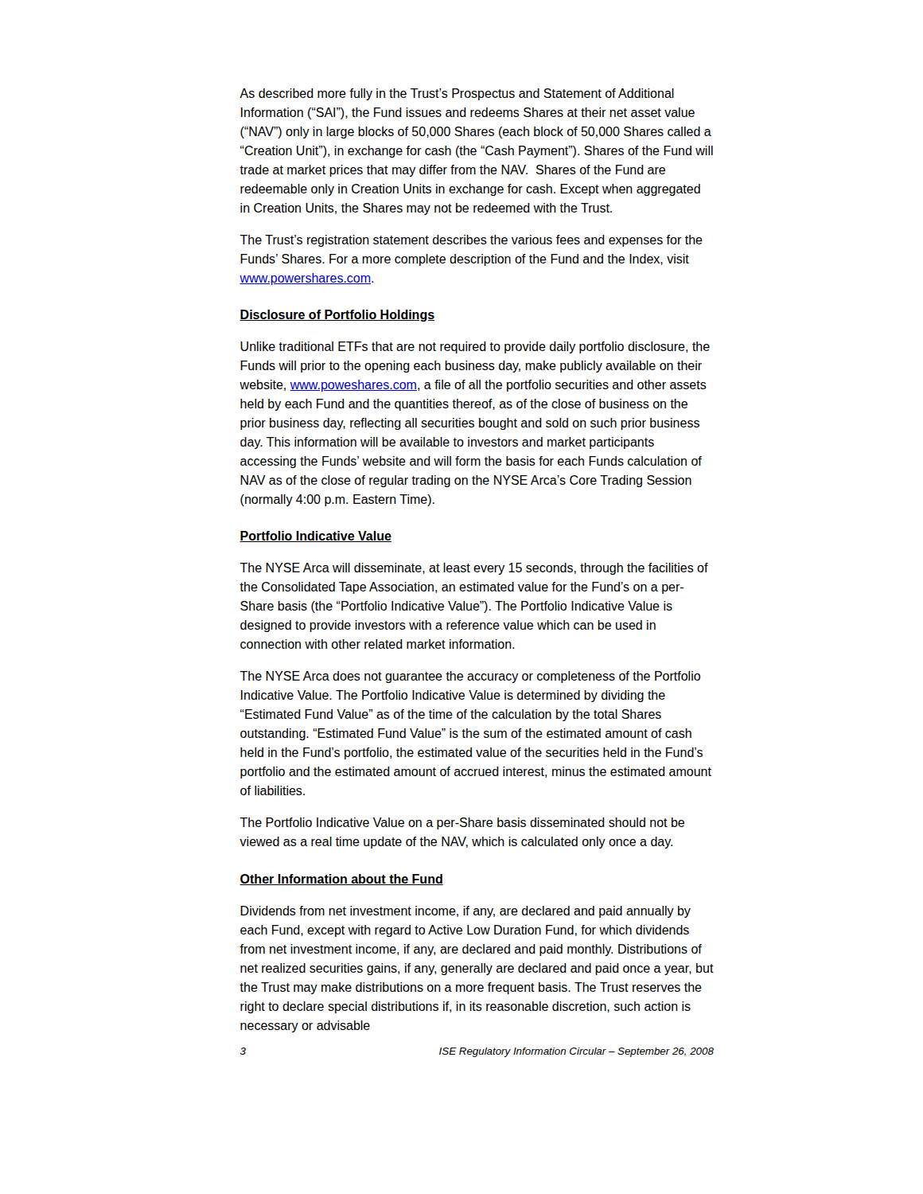As described more fully in the Trust’s Prospectus and Statement of Additional Information (“SAI”), the Fund issues and redeems Shares at their net asset value (“NAV”) only in large blocks of 50,000 Shares (each block of 50,000 Shares called a “Creation Unit”), in exchange for cash (the “Cash Payment”). Shares of the Fund will trade at market prices that may differ from the NAV. Shares of the Fund are redeemable only in Creation Units in exchange for cash. Except when aggregated in Creation Units, the Shares may not be redeemed with the Trust.
The Trust’s registration statement describes the various fees and expenses for the Funds’ Shares. For a more complete description of the Fund and the Index, visit www.powershares.com.
Disclosure of Portfolio Holdings
Unlike traditional ETFs that are not required to provide daily portfolio disclosure, the Funds will prior to the opening each business day, make publicly available on their website, www.poweshares.com, a file of all the portfolio securities and other assets held by each Fund and the quantities thereof, as of the close of business on the prior business day, reflecting all securities bought and sold on such prior business day. This information will be available to investors and market participants accessing the Funds’ website and will form the basis for each Funds calculation of NAV as of the close of regular trading on the NYSE Arca’s Core Trading Session (normally 4:00 p.m. Eastern Time).
Portfolio Indicative Value
The NYSE Arca will disseminate, at least every 15 seconds, through the facilities of the Consolidated Tape Association, an estimated value for the Fund’s on a per-Share basis (the “Portfolio Indicative Value”). The Portfolio Indicative Value is designed to provide investors with a reference value which can be used in connection with other related market information.
The NYSE Arca does not guarantee the accuracy or completeness of the Portfolio Indicative Value. The Portfolio Indicative Value is determined by dividing the “Estimated Fund Value” as of the time of the calculation by the total Shares outstanding. “Estimated Fund Value” is the sum of the estimated amount of cash held in the Fund’s portfolio, the estimated value of the securities held in the Fund’s portfolio and the estimated amount of accrued interest, minus the estimated amount of liabilities.
The Portfolio Indicative Value on a per-Share basis disseminated should not be viewed as a real time update of the NAV, which is calculated only once a day.
Other Information about the Fund
Dividends from net investment income, if any, are declared and paid annually by each Fund, except with regard to Active Low Duration Fund, for which dividends from net investment income, if any, are declared and paid monthly. Distributions of net realized securities gains, if any, generally are declared and paid once a year, but the Trust may make distributions on a more frequent basis. The Trust reserves the right to declare special distributions if, in its reasonable discretion, such action is necessary or advisable
3 ISE Regulatory Information Circular – September 26, 2008